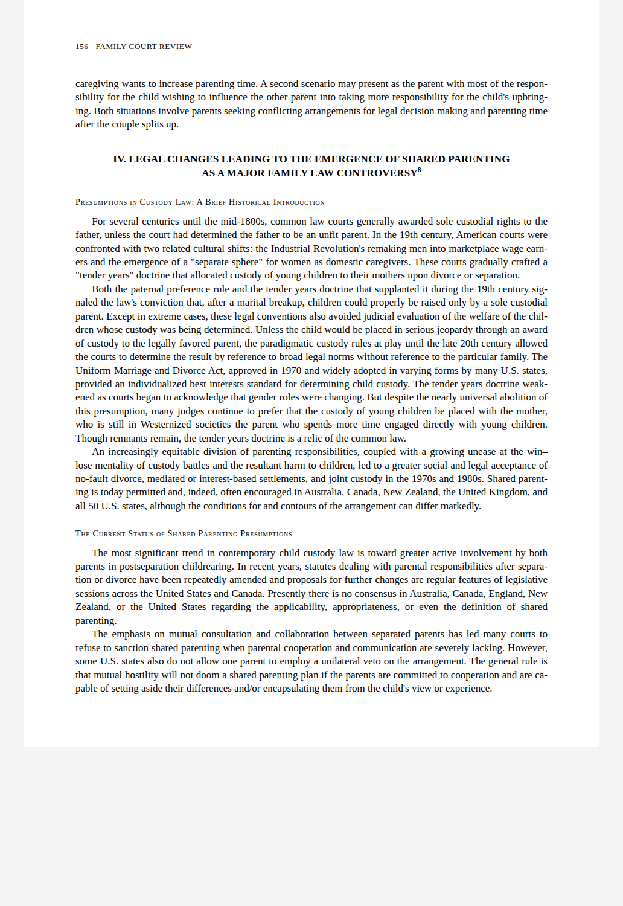156 FAMILY COURT REVIEW
caregiving wants to increase parenting time. A second scenario may present as the parent with most of the responsibility for the child wishing to influence the other parent into taking more responsibility for the child's upbringing. Both situations involve parents seeking conflicting arrangements for legal decision making and parenting time after the couple splits up.
IV. Legal Changes Leading to the Emergence of Shared Parenting
as a Major Family Law Controversy8
Presumptions in Custody Law: A Brief Historical Introduction
For several centuries until the mid-1800s, common law courts generally awarded sole custodial rights to the father, unless the court had determined the father to be an unfit parent. In the 19th century, American courts were confronted with two related cultural shifts: the Industrial Revolution's remaking men into marketplace wage earners and the emergence of a "separate sphere" for women as domestic caregivers. These courts gradually crafted a "tender years" doctrine that allocated custody of young children to their mothers upon divorce or separation.
Both the paternal preference rule and the tender years doctrine that supplanted it during the 19th century signaled the law's conviction that, after a marital breakup, children could properly be raised only by a sole custodial parent. Except in extreme cases, these legal conventions also avoided judicial evaluation of the welfare of the children whose custody was being determined. Unless the child would be placed in serious jeopardy through an award of custody to the legally favored parent, the paradigmatic custody rules at play until the late 20th century allowed the courts to determine the result by reference to broad legal norms without reference to the particular family. The Uniform Marriage and Divorce Act, approved in 1970 and widely adopted in varying forms by many U.S. states, provided an individualized best interests standard for determining child custody. The tender years doctrine weakened as courts began to acknowledge that gender roles were changing. But despite the nearly universal abolition of this presumption, many judges continue to prefer that the custody of young children be placed with the mother, who is still in Westernized societies the parent who spends more time engaged directly with young children. Though remnants remain, the tender years doctrine is a relic of the common law.
An increasingly equitable division of parenting responsibilities, coupled with a growing unease at the win–lose mentality of custody battles and the resultant harm to children, led to a greater social and legal acceptance of no-fault divorce, mediated or interest-based settlements, and joint custody in the 1970s and 1980s. Shared parenting is today permitted and, indeed, often encouraged in Australia, Canada, New Zealand, the United Kingdom, and all 50 U.S. states, although the conditions for and contours of the arrangement can differ markedly.
The Current Status of Shared Parenting Presumptions
The most significant trend in contemporary child custody law is toward greater active involvement by both parents in postseparation childrearing. In recent years, statutes dealing with parental responsibilities after separation or divorce have been repeatedly amended and proposals for further changes are regular features of legislative sessions across the United States and Canada. Presently there is no consensus in Australia, Canada, England, New Zealand, or the United States regarding the applicability, appropriateness, or even the definition of shared parenting.
The emphasis on mutual consultation and collaboration between separated parents has led many courts to refuse to sanction shared parenting when parental cooperation and communication are severely lacking. However, some U.S. states also do not allow one parent to employ a unilateral veto on the arrangement. The general rule is that mutual hostility will not doom a shared parenting plan if the parents are committed to cooperation and are capable of setting aside their differences and/or encapsulating them from the child's view or experience.